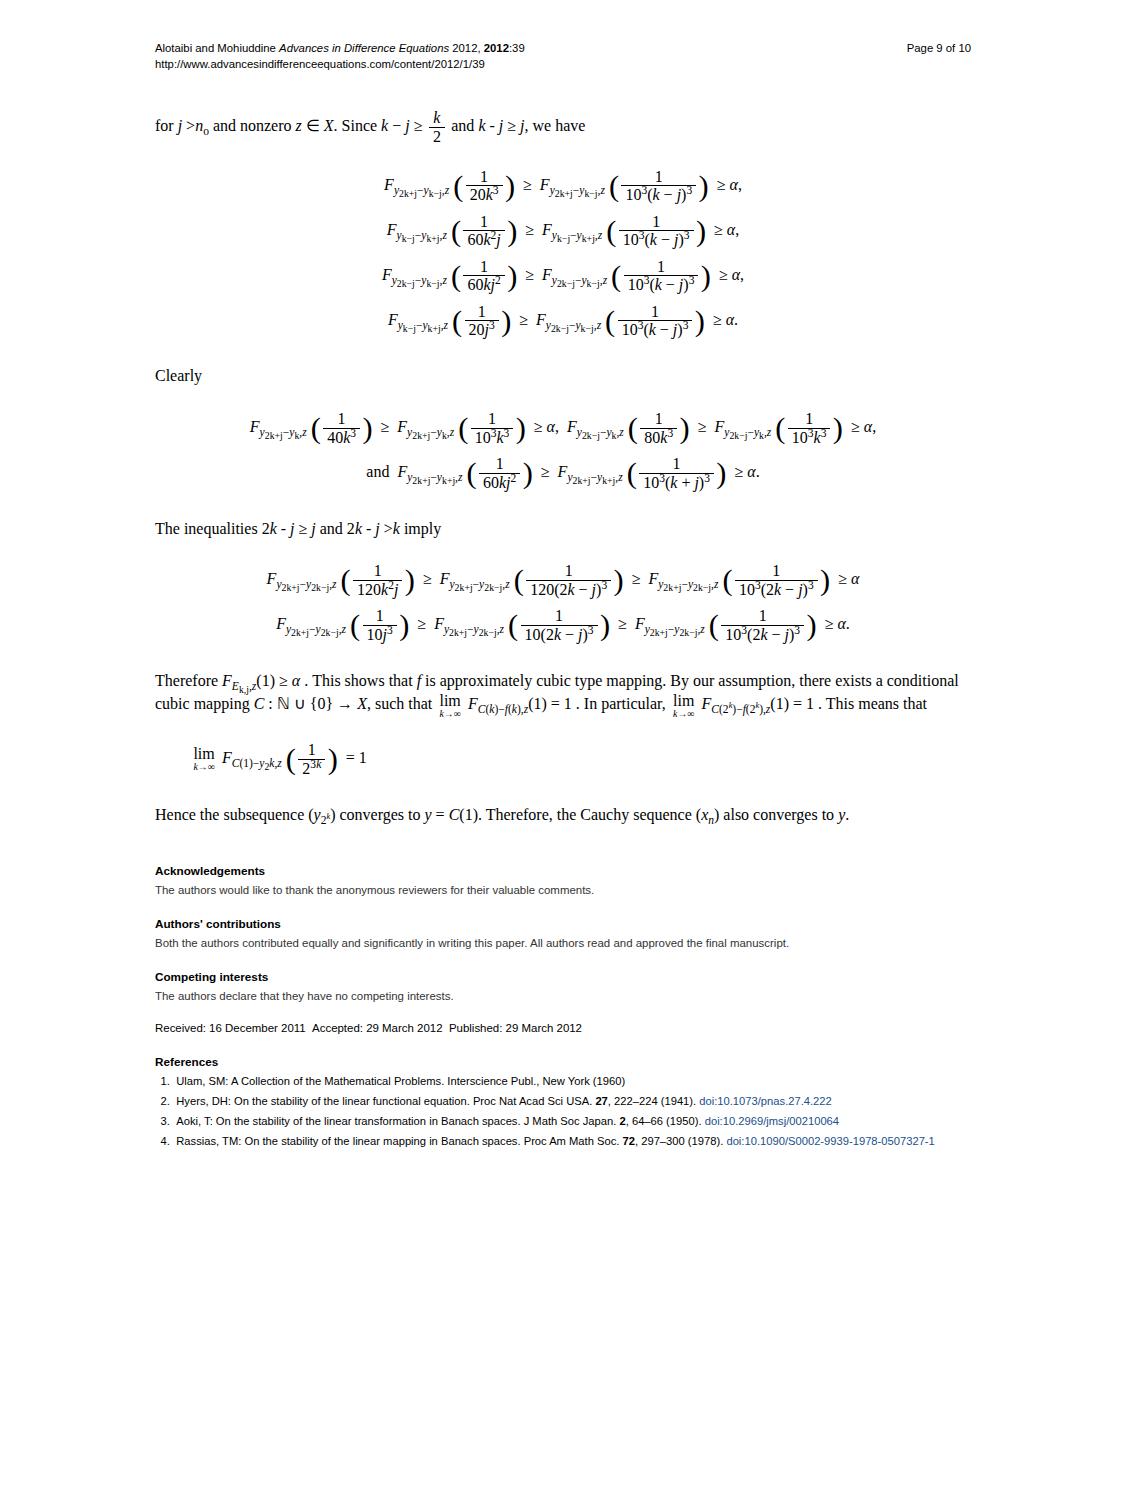Alotaibi and Mohiuddine Advances in Difference Equations 2012, 2012:39
http://www.advancesindifferenceequations.com/content/2012/1/39
Page 9 of 10
for j >no and nonzero z ∈ X. Since k − j ≥ k 2 and k - j ≥ j, we have
Fy2k+j−yk−j,z (120k3) ≥ Fy2k+j−yk−j,z (1103(k − j)3) ≥ α,
Fyk−j−yk+j,z (160k2j) ≥ Fyk−j−yk+j,z (1103(k − j)3) ≥ α,
Fy2k−j−yk−j,z (160kj2) ≥ Fy2k−j−yk−j,z (1103(k − j)3) ≥ α,
Fyk−j−yk+j,z (120j3) ≥ Fy2k−j−yk−j,z (1103(k − j)3) ≥ α.
Clearly
Fy2k+j−yk,z (140k3) ≥ Fy2k+j−yk,z (1103k3) ≥ α, Fy2k−j−yk,z (180k3) ≥ Fy2k−j−yk,z (1103k3) ≥ α,
and Fy2k+j−yk+j,z (160kj2) ≥ Fy2k+j−yk+j,z (1103(k + j)3) ≥ α.
The inequalities 2k - j ≥ j and 2k - j >k imply
Fy2k+j−y2k−j,z (1120k2j) ≥ Fy2k+j−y2k−j,z (1120(2k − j)3) ≥ Fy2k+j−y2k−j,z (1103(2k − j)3) ≥ α
Fy2k+j−y2k−j,z (110j3) ≥ Fy2k+j−y2k−j,z (110(2k − j)3) ≥ Fy2k+j−y2k−j,z (1103(2k − j)3) ≥ α.
Therefore FEk,j,z(1) ≥ α . This shows that f is approximately cubic type mapping. By our assumption, there exists a conditional cubic mapping C : ℕ ∪ {0} → X, such that lim k→∞ FC(k)−f(k),z(1) = 1 . In particular, lim k→∞ FC(2k)−f(2k),z(1) = 1 . This means that
lim k→∞ FC(1)−y2k,z (123k) = 1
Hence the subsequence (y2k) converges to y = C(1). Therefore, the Cauchy sequence (xn) also converges to y.
Acknowledgements
The authors would like to thank the anonymous reviewers for their valuable comments.
Authors' contributions
Both the authors contributed equally and significantly in writing this paper. All authors read and approved the final manuscript.
Competing interests
The authors declare that they have no competing interests.
Received: 16 December 2011 Accepted: 29 March 2012 Published: 29 March 2012
References
Ulam, SM: A Collection of the Mathematical Problems. Interscience Publ., New York (1960)
Hyers, DH: On the stability of the linear functional equation. Proc Nat Acad Sci USA. 27, 222–224 (1941). doi:10.1073/pnas.27.4.222
Aoki, T: On the stability of the linear transformation in Banach spaces. J Math Soc Japan. 2, 64–66 (1950). doi:10.2969/jmsj/00210064
Rassias, TM: On the stability of the linear mapping in Banach spaces. Proc Am Math Soc. 72, 297–300 (1978). doi:10.1090/S0002-9939-1978-0507327-1